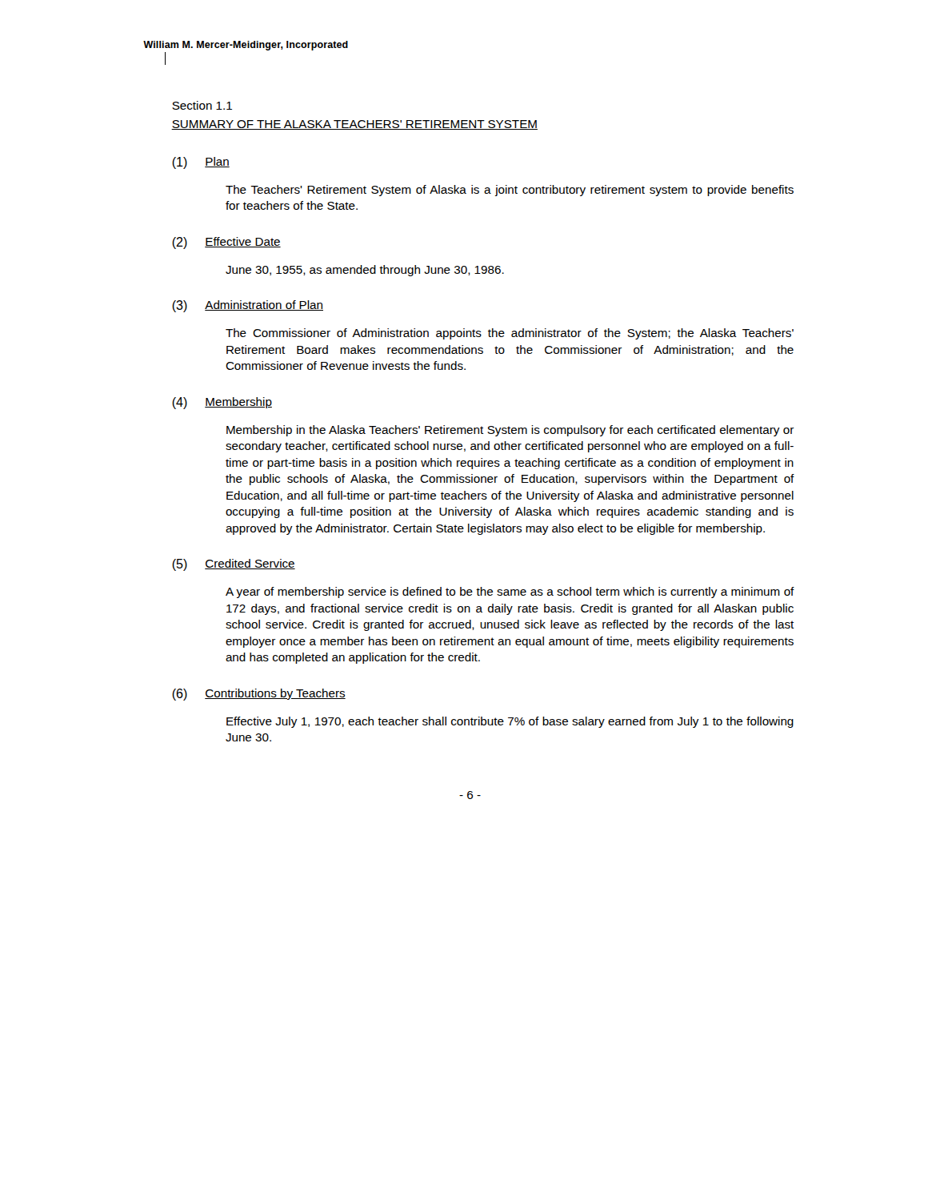William M. Mercer-Meidinger, Incorporated
Section 1.1 SUMMARY OF THE ALASKA TEACHERS' RETIREMENT SYSTEM
(1)
Plan
The Teachers' Retirement System of Alaska is a joint contributory retirement system to provide benefits for teachers of the State.
(2)
Effective Date
June 30, 1955, as amended through June 30, 1986.
(3)
Administration of Plan
The Commissioner of Administration appoints the administrator of the System; the Alaska Teachers' Retirement Board makes recommendations to the Commissioner of Administration; and the Commissioner of Revenue invests the funds.
(4)
Membership
Membership in the Alaska Teachers' Retirement System is compulsory for each certificated elementary or secondary teacher, certificated school nurse, and other certificated personnel who are employed on a full-time or part-time basis in a position which requires a teaching certificate as a condition of employment in the public schools of Alaska, the Commissioner of Education, supervisors within the Department of Education, and all full-time or part-time teachers of the University of Alaska and administrative personnel occupying a full-time position at the University of Alaska which requires academic standing and is approved by the Administrator. Certain State legislators may also elect to be eligible for membership.
(5)
Credited Service
A year of membership service is defined to be the same as a school term which is currently a minimum of 172 days, and fractional service credit is on a daily rate basis. Credit is granted for all Alaskan public school service. Credit is granted for accrued, unused sick leave as reflected by the records of the last employer once a member has been on retirement an equal amount of time, meets eligibility requirements and has completed an application for the credit.
(6)
Contributions by Teachers
Effective July 1, 1970, each teacher shall contribute 7% of base salary earned from July 1 to the following June 30.
- 6 -